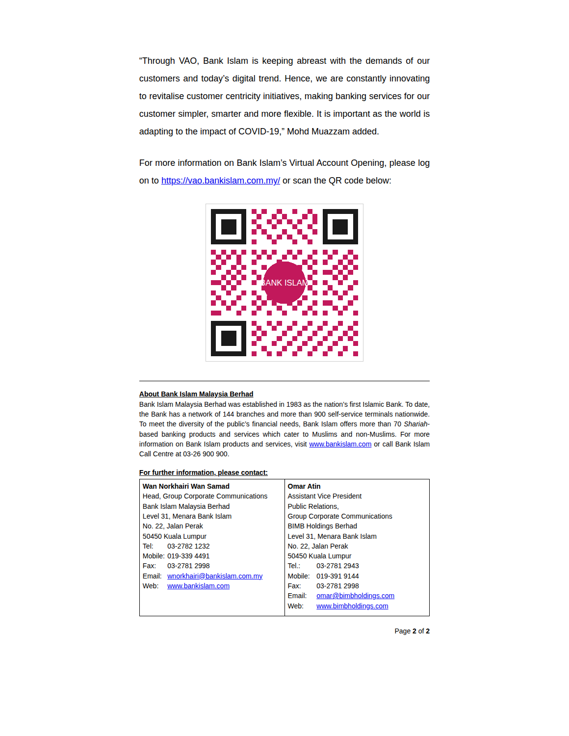“Through VAO, Bank Islam is keeping abreast with the demands of our customers and today’s digital trend. Hence, we are constantly innovating to revitalise customer centricity initiatives, making banking services for our customer simpler, smarter and more flexible. It is important as the world is adapting to the impact of COVID-19,” Mohd Muazzam added.
For more information on Bank Islam’s Virtual Account Opening, please log on to https://vao.bankislam.com.my/ or scan the QR code below:
BANK ISLAM
About Bank Islam Malaysia Berhad
Bank Islam Malaysia Berhad was established in 1983 as the nation’s first Islamic Bank. To date, the Bank has a network of 144 branches and more than 900 self-service terminals nationwide. To meet the diversity of the public’s financial needs, Bank Islam offers more than 70 Shariah-based banking products and services which cater to Muslims and non-Muslims. For more information on Bank Islam products and services, visit www.bankislam.com or call Bank Islam Call Centre at 03-26 900 900.
For further information, please contact:
| Wan Norkhairi Wan Samad Head, Group Corporate Communications Bank Islam Malaysia Berhad Level 31, Menara Bank Islam No. 22, Jalan Perak 50450 Kuala Lumpur Tel: 03-2782 1232 Mobile: 019-339 4491 Fax: 03-2781 2998 Email: wnorkhairi@bankislam.com.my Web: www.bankislam.com | Omar Atin Assistant Vice President Public Relations, Group Corporate Communications BIMB Holdings Berhad Level 31, Menara Bank Islam No. 22, Jalan Perak 50450 Kuala Lumpur Tel.: 03-2781 2943 Mobile: 019-391 9144 Fax: 03-2781 2998 Email: omar@bimbholdings.com Web: www.bimbholdings.com |
Page 2 of 2